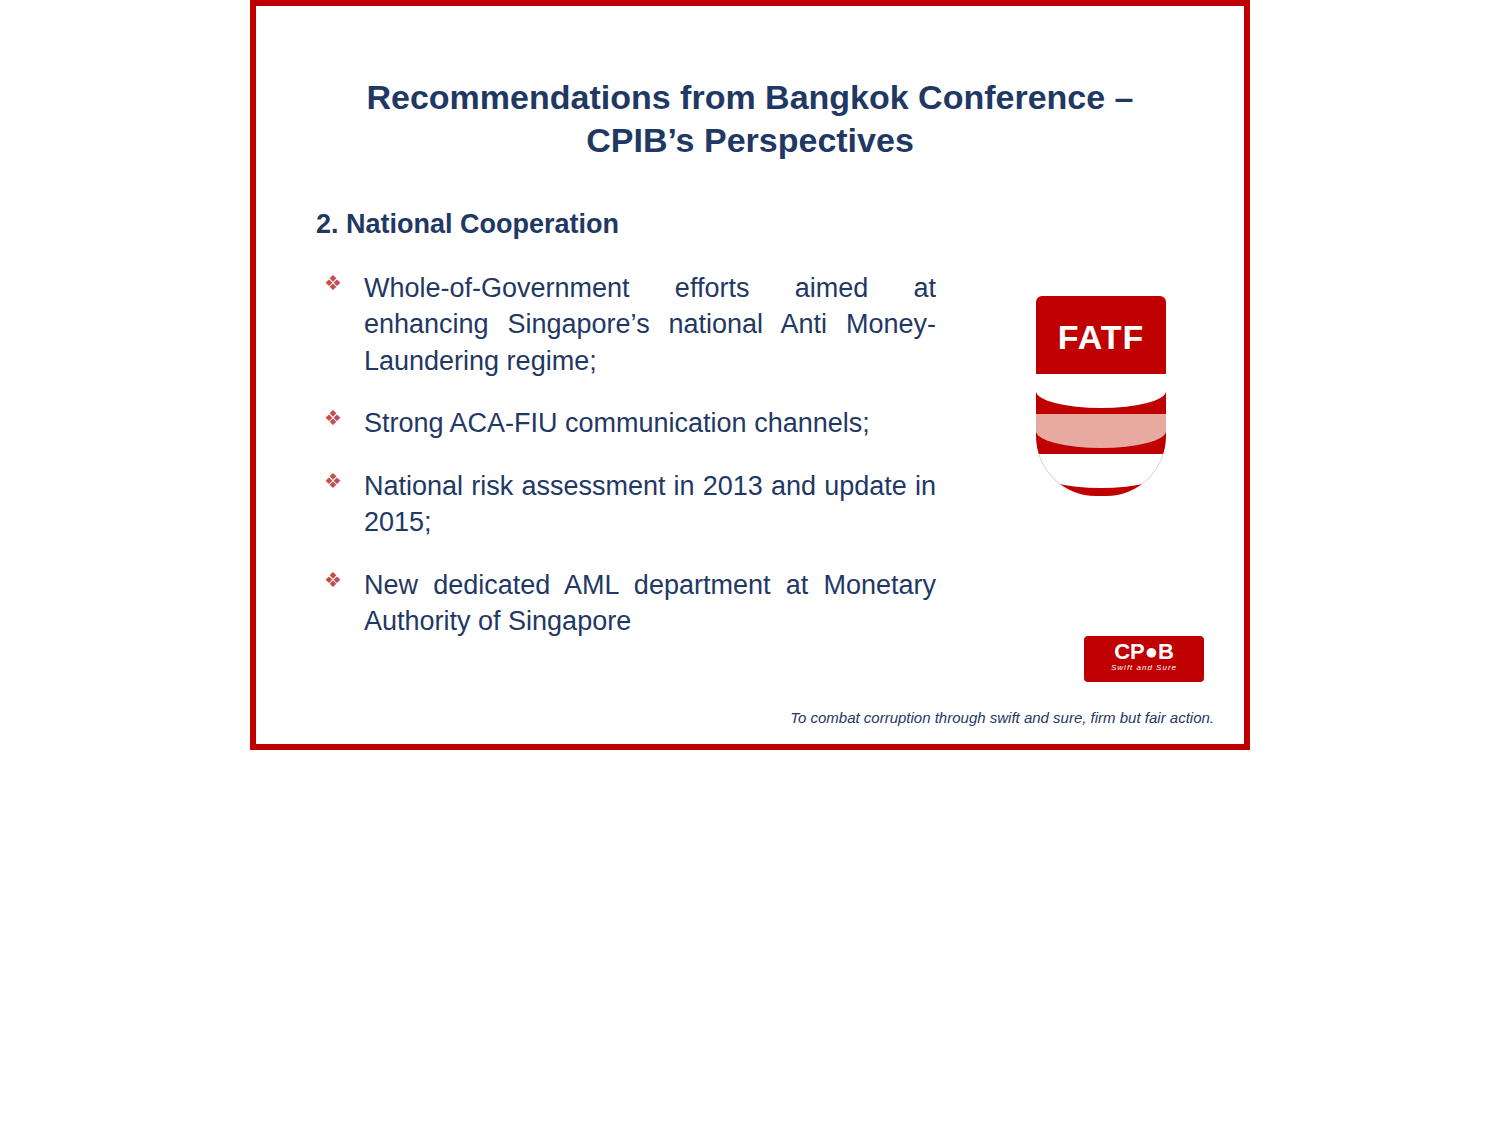Recommendations from Bangkok Conference – CPIB’s Perspectives
2. National Cooperation
Whole-of-Government efforts aimed at enhancing Singapore’s national Anti Money-Laundering regime;
Strong ACA-FIU communication channels;
National risk assessment in 2013 and update in 2015;
New dedicated AML department at Monetary Authority of Singapore
FATF
CP●BSwift and Sure
To combat corruption through swift and sure, firm but fair action.